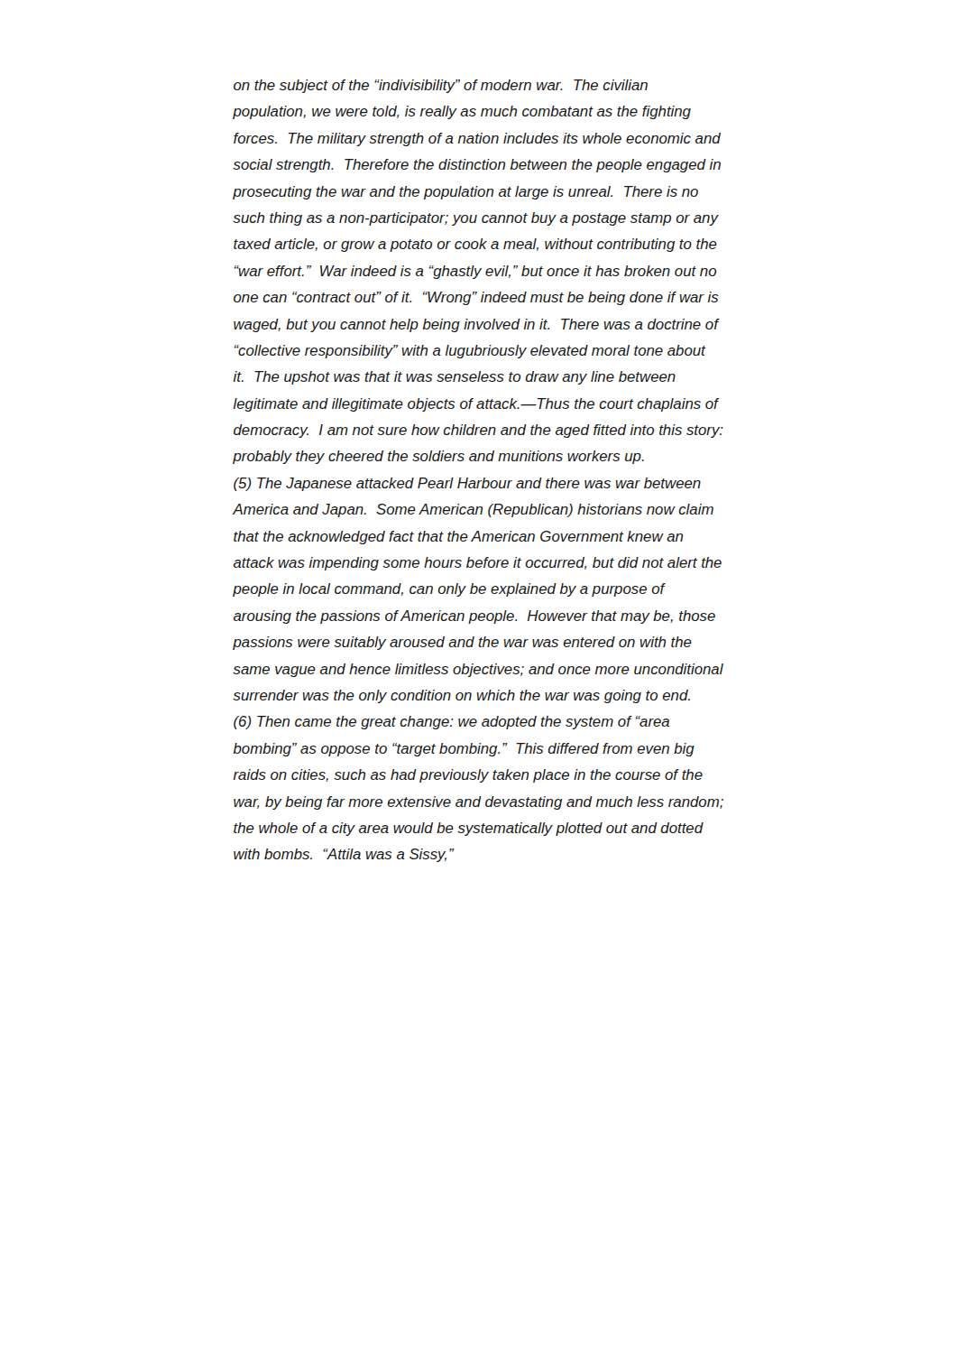on the subject of the “indivisibility” of modern war. The civilian population, we were told, is really as much combatant as the fighting forces. The military strength of a nation includes its whole economic and social strength. Therefore the distinction between the people engaged in prosecuting the war and the population at large is unreal. There is no such thing as a non-participator; you cannot buy a postage stamp or any taxed article, or grow a potato or cook a meal, without contributing to the “war effort.” War indeed is a “ghastly evil,” but once it has broken out no one can “contract out” of it. “Wrong” indeed must be being done if war is waged, but you cannot help being involved in it. There was a doctrine of “collective responsibility” with a lugubriously elevated moral tone about it. The upshot was that it was senseless to draw any line between legitimate and illegitimate objects of attack.—Thus the court chaplains of democracy. I am not sure how children and the aged fitted into this story: probably they cheered the soldiers and munitions workers up.
(5) The Japanese attacked Pearl Harbour and there was war between America and Japan. Some American (Republican) historians now claim that the acknowledged fact that the American Government knew an attack was impending some hours before it occurred, but did not alert the people in local command, can only be explained by a purpose of arousing the passions of American people. However that may be, those passions were suitably aroused and the war was entered on with the same vague and hence limitless objectives; and once more unconditional surrender was the only condition on which the war was going to end.
(6) Then came the great change: we adopted the system of “area bombing” as oppose to “target bombing.” This differed from even big raids on cities, such as had previously taken place in the course of the war, by being far more extensive and devastating and much less random; the whole of a city area would be systematically plotted out and dotted with bombs. “Attila was a Sissy,”